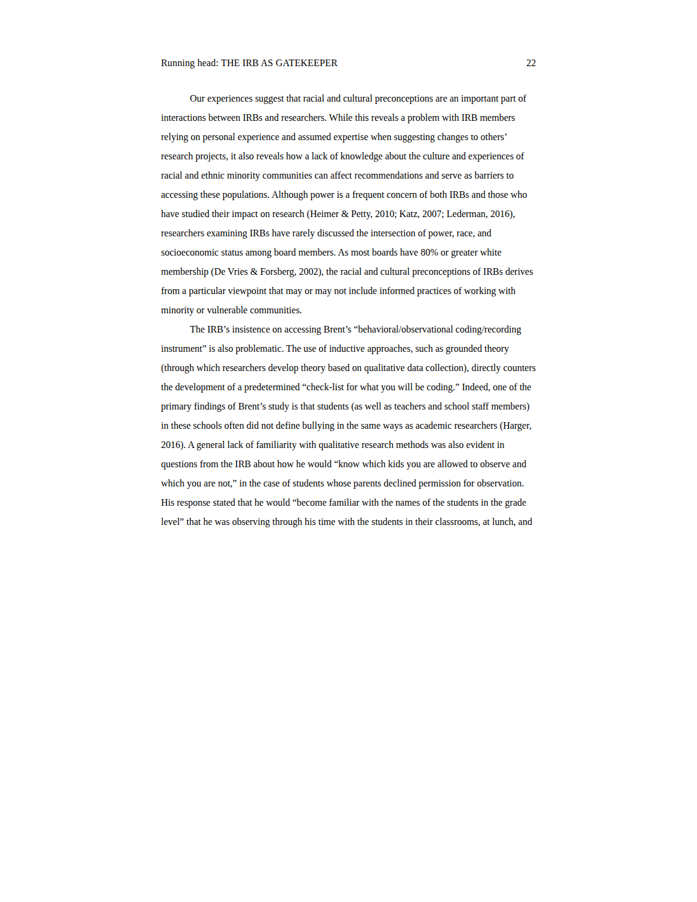Running head: THE IRB AS GATEKEEPER 22
Our experiences suggest that racial and cultural preconceptions are an important part of interactions between IRBs and researchers. While this reveals a problem with IRB members relying on personal experience and assumed expertise when suggesting changes to others’ research projects, it also reveals how a lack of knowledge about the culture and experiences of racial and ethnic minority communities can affect recommendations and serve as barriers to accessing these populations. Although power is a frequent concern of both IRBs and those who have studied their impact on research (Heimer & Petty, 2010; Katz, 2007; Lederman, 2016), researchers examining IRBs have rarely discussed the intersection of power, race, and socioeconomic status among board members. As most boards have 80% or greater white membership (De Vries & Forsberg, 2002), the racial and cultural preconceptions of IRBs derives from a particular viewpoint that may or may not include informed practices of working with minority or vulnerable communities.
The IRB’s insistence on accessing Brent’s “behavioral/observational coding/recording instrument” is also problematic. The use of inductive approaches, such as grounded theory (through which researchers develop theory based on qualitative data collection), directly counters the development of a predetermined “check-list for what you will be coding.” Indeed, one of the primary findings of Brent’s study is that students (as well as teachers and school staff members) in these schools often did not define bullying in the same ways as academic researchers (Harger, 2016). A general lack of familiarity with qualitative research methods was also evident in questions from the IRB about how he would “know which kids you are allowed to observe and which you are not,” in the case of students whose parents declined permission for observation. His response stated that he would “become familiar with the names of the students in the grade level” that he was observing through his time with the students in their classrooms, at lunch, and